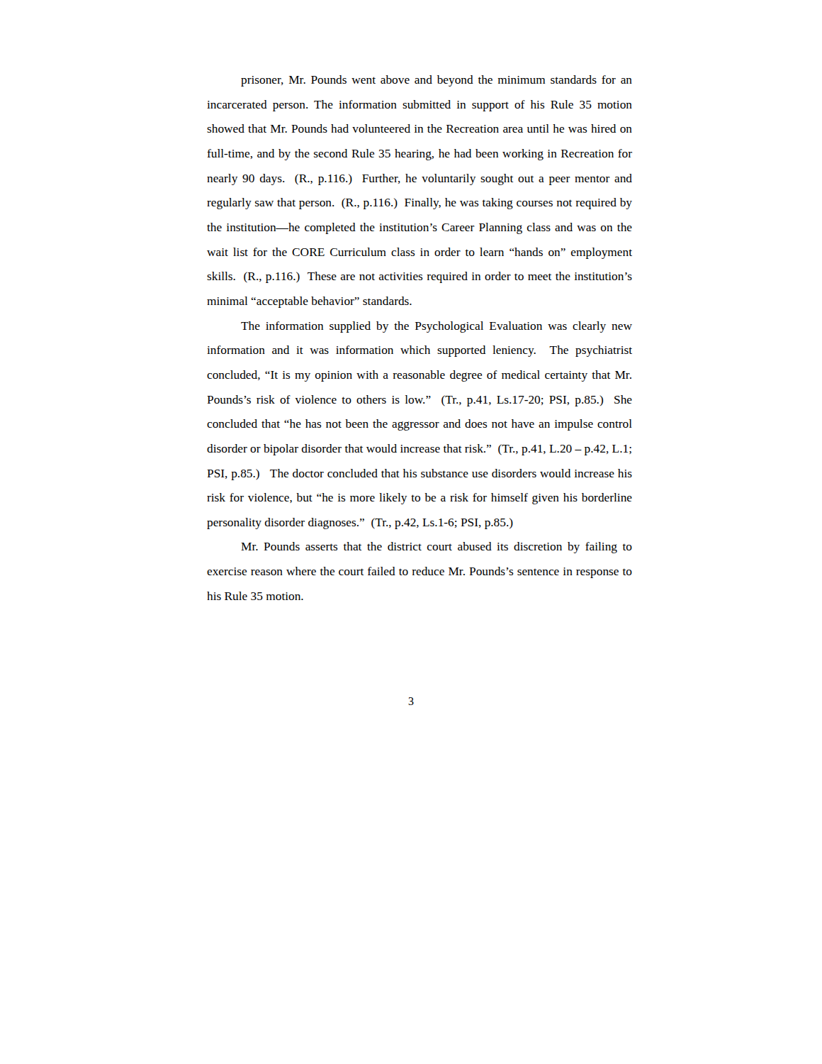prisoner, Mr. Pounds went above and beyond the minimum standards for an incarcerated person. The information submitted in support of his Rule 35 motion showed that Mr. Pounds had volunteered in the Recreation area until he was hired on full-time, and by the second Rule 35 hearing, he had been working in Recreation for nearly 90 days. (R., p.116.) Further, he voluntarily sought out a peer mentor and regularly saw that person. (R., p.116.) Finally, he was taking courses not required by the institution—he completed the institution’s Career Planning class and was on the wait list for the CORE Curriculum class in order to learn “hands on” employment skills. (R., p.116.) These are not activities required in order to meet the institution’s minimal “acceptable behavior” standards.
The information supplied by the Psychological Evaluation was clearly new information and it was information which supported leniency. The psychiatrist concluded, “It is my opinion with a reasonable degree of medical certainty that Mr. Pounds’s risk of violence to others is low.” (Tr., p.41, Ls.17-20; PSI, p.85.) She concluded that “he has not been the aggressor and does not have an impulse control disorder or bipolar disorder that would increase that risk.” (Tr., p.41, L.20 – p.42, L.1; PSI, p.85.) The doctor concluded that his substance use disorders would increase his risk for violence, but “he is more likely to be a risk for himself given his borderline personality disorder diagnoses.” (Tr., p.42, Ls.1-6; PSI, p.85.)
Mr. Pounds asserts that the district court abused its discretion by failing to exercise reason where the court failed to reduce Mr. Pounds’s sentence in response to his Rule 35 motion.
3